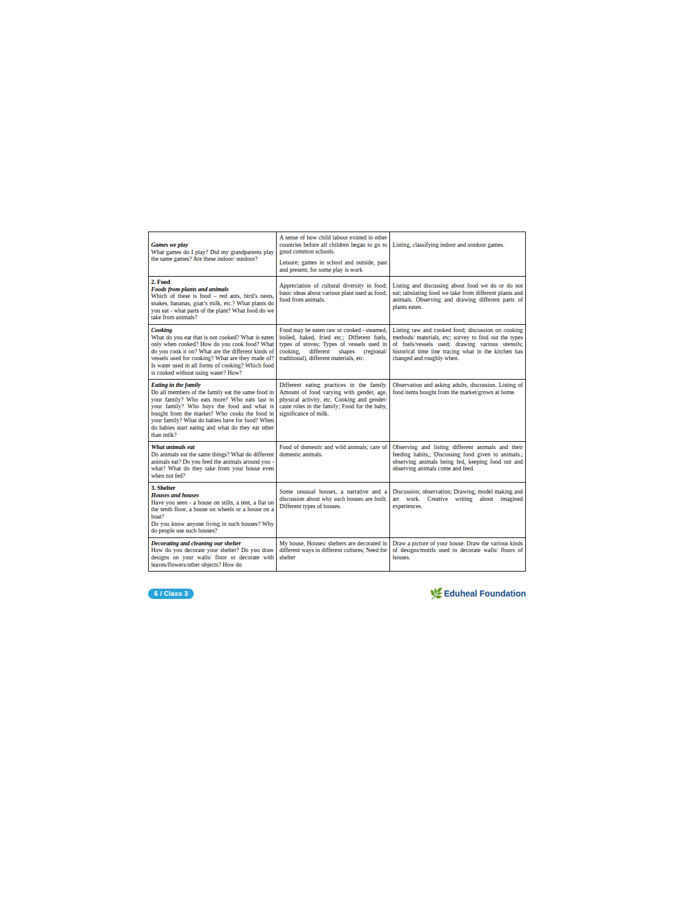| Games we play What games do I play? Did my grandparents play the same games? Are these indoor/ outdoor? | A sense of how child labour existed in other countries before all children began to go to good common schools. Leisure; games in school and outside, past and present; for some play is work | Listing, classifying indoor and outdoor games. |
| 2. Food Foods from plants and animals Which of these is food – red ants, bird’s nests, snakes, bananas, goat’s milk, etc.? What plants do you eat - what parts of the plant? What food do we take from animals? | Appreciation of cultural diversity in food; basic ideas about various plant used as food; food from animals. | Listing and discussing about food we do or do not eat; tabulating food we take from different plants and animals. Observing and drawing different parts of plants eaten. |
| Cooking What do you eat that is not cooked? What is eaten only when cooked? How do you cook food? What do you cook it on? What are the different kinds of vessels used for cooking? What are they made of? Is water used in all forms of cooking? Which food is cooked without using water? How? | Food may be eaten raw or cooked - steamed, boiled, baked, fried etc.; Different fuels, types of stoves; Types of vessels used in cooking, different shapes (regional/ traditional), different materials, etc. | Listing raw and cooked food; discussion on cooking methods/ materials, etc; survey to find out the types of fuels/vessels used; drawing various utensils; historical time line tracing what in the kitchen has changed and roughly when. |
| Eating in the family Do all members of the family eat the same food in your family? Who eats more? Who eats last in your family? Who buys the food and what is bought from the market? Who cooks the food in your family? What do babies have for food? When do babies start eating and what do they eat other than milk? | Different eating practices in the family. Amount of food varying with gender, age, physical activity, etc. Cooking and gender/ caste roles in the family; Food for the baby, significance of milk. | Observation and asking adults, discussion. Listing of food items bought from the market/grown at home. |
| What animals eat Do animals eat the same things? What do different animals eat? Do you feed the animals around you - what? What do they take from your house even when not fed? | Food of domestic and wild animals; care of domestic animals. | Observing and listing different animals and their feeding habits,; Discussing food given to animals.; observing animals being fed, keeping food out and observing animals come and feed. |
| 3. Shelter Houses and houses Have you seen - a house on stilts, a tent, a flat on the tenth floor, a house on wheels or a house on a boat? Do you know anyone living in such houses? Why do people use such houses? | Some unusual houses, a narrative and a discussion about why such houses are built. Different types of houses. | Discussion; observation; Drawing, model making and art work. Creative writing about imagined experiences. |
| Decorating and cleaning our shelter How do you decorate your shelter? Do you draw designs on your walls/ floor or decorate with leaves/flowers/other objects? How do | My house, Houses/ shelters are decorated in different ways in different cultures; Need for shelter | Draw a picture of your house. Draw the various kinds of designs/motifs used to decorate walls/ floors of houses. |
6 / Class 3 🌿Eduheal Foundation